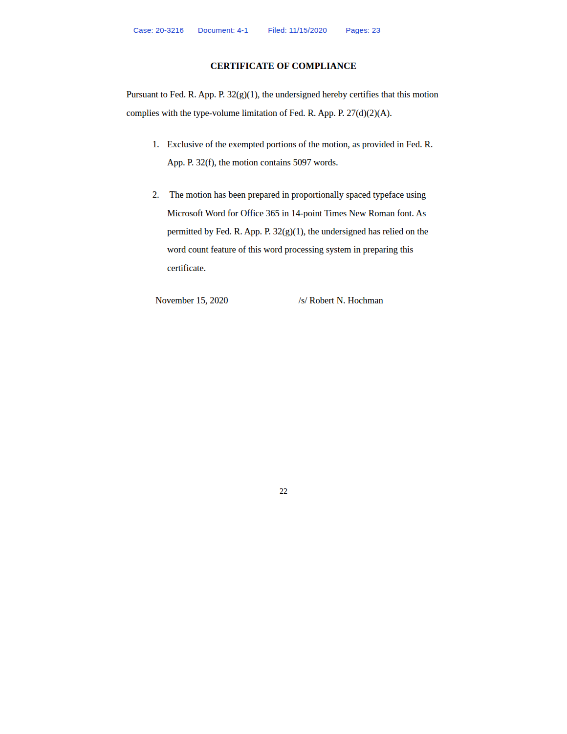Case: 20-3216 Document: 4-1 Filed: 11/15/2020 Pages: 23
CERTIFICATE OF COMPLIANCE
Pursuant to Fed. R. App. P. 32(g)(1), the undersigned hereby certifies that this motion complies with the type-volume limitation of Fed. R. App. P. 27(d)(2)(A).
Exclusive of the exempted portions of the motion, as provided in Fed. R. App. P. 32(f), the motion contains 5097 words.
The motion has been prepared in proportionally spaced typeface using Microsoft Word for Office 365 in 14-point Times New Roman font. As permitted by Fed. R. App. P. 32(g)(1), the undersigned has relied on the word count feature of this word processing system in preparing this certificate.
November 15, 2020/s/ Robert N. Hochman
22